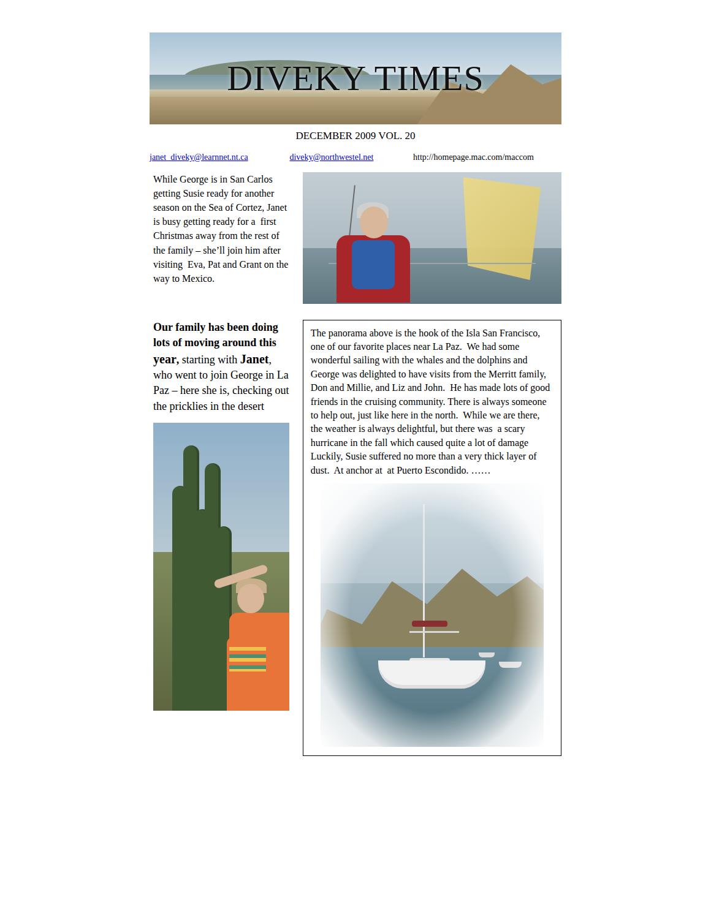DIVEKY TIMES
DECEMBER 2009 VOL. 20
janet_diveky@learnnet.nt.ca
diveky@northwestel.net
http://homepage.mac.com/maccom
While George is in San Carlos getting Susie ready for another season on the Sea of Cortez, Janet is busy getting ready for a first Christmas away from the rest of the family – she’ll join him after visiting Eva, Pat and Grant on the way to Mexico.
Our family has been doing lots of moving around this year, starting with Janet, who went to join George in La Paz – here she is, checking out the pricklies in the desert
The panorama above is the hook of the Isla San Francisco, one of our favorite places near La Paz. We had some wonderful sailing with the whales and the dolphins and George was delighted to have visits from the Merritt family, Don and Millie, and Liz and John. He has made lots of good friends in the cruising community. There is always someone to help out, just like here in the north. While we are there, the weather is always delightful, but there was a scary hurricane in the fall which caused quite a lot of damage Luckily, Susie suffered no more than a very thick layer of dust. At anchor at at Puerto Escondido. ……